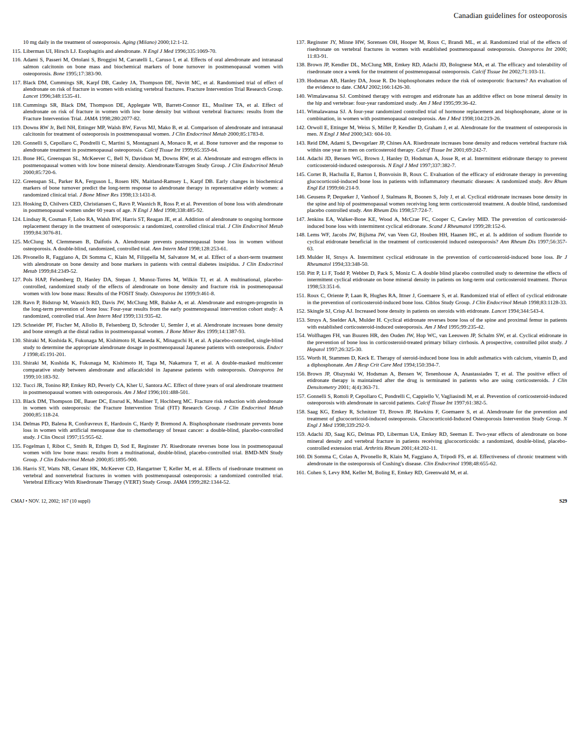Canadian guidelines for osteoporosis
10 mg daily in the treatment of osteoporosis. Aging (Milano) 2000;12:1-12.
Liberman UI, Hirsch LJ. Esophagitis and alendronate. N Engl J Med 1996;335:1069-70.
Adami S, Passeri M, Ortolani S, Broggini M, Carratelli L, Caruso I, et al. Effects of oral alendronate and intranasal salmon calcitonin on bone mass and biochemical markers of bone turnover in postmenopausal women with osteoporosis. Bone 1995;17:383-90.
Black DM, Cummings SR, Karpf DB, Cauley JA, Thompson DE, Nevitt MC, et al. Randomised trial of effect of alendronate on risk of fracture in women with existing vertebral fractures. Fracture Intervention Trial Research Group. Lancet 1996;348:1535-41.
Cummings SR, Black DM, Thompson DE, Applegate WB, Barrett-Connor EL, Musliner TA, et al. Effect of alendronate on risk of fracture in women with low bone density but without vertebral fractures: results from the Fracture Intervention Trial. JAMA 1998;280:2077-82.
Downs RW Jr, Bell NH, Ettinger MP, Walsh BW, Favus MJ, Mako B, et al. Comparison of alendronate and intranasal calcitonin for treatment of osteoporosis in postmenopausal women. J Clin Endocrinol Metab 2000;85:1783-8.
Gonnelli S, Cepollaro C, Pondrelli C, Martini S, Montagnani A, Monaco R, et al. Bone turnover and the response to alendronate treatment in postmenopausal osteoporosis. Calcif Tissue Int 1999;65:359-64.
Bone HG, Greenspan SL, McKeever C, Bell N, Davidson M, Downs RW, et al. Alendronate and estrogen effects in postmenopausal women with low bone mineral density. Alendronate/Estrogen Study Group. J Clin Endocrinol Metab 2000;85:720-6.
Greenspan SL, Parker RA, Ferguson L, Rosen HN, Maitland-Ramsey L, Karpf DB. Early changes in biochemical markers of bone turnover predict the long-term response to alendronate therapy in representative elderly women: a randomized clinical trial. J Bone Miner Res 1998;13:1431-8.
Hosking D, Chilvers CED, Christiansen C, Ravn P, Wasnich R, Ross P, et al. Prevention of bone loss with alendronate in postmenopausal women under 60 years of age. N Engl J Med 1998;338:485-92.
Lindsay R, Cosman F, Lobo RA, Walsh BW, Harris ST, Reagan JE, et al. Addition of alendronate to ongoing hormone replacement therapy in the treatment of osteoporosis: a randomized, controlled clinical trial. J Clin Endocrinol Metab 1999;84:3076-81.
McClung M, Clemmesen B, Daifotis A. Alendronate prevents postmenopausal bone loss in women without osteoporosis. A double-blind, randomized, controlled trial. Ann Intern Med 1998;128:253-61.
Pivonello R, Faggiano A, Di Somma C, Klain M, Filippella M, Salvatore M, et al. Effect of a short-term treatment with alendronate on bone density and bone markers in patients with central diabetes insipidus. J Clin Endocrinol Metab 1999;84:2349-52.
Pols HAP, Felsenberg D, Hanley DA, Stepan J, Munoz-Torres M, Wilkin TJ, et al. A multinational, placebo-controlled, randomized study of the effects of alendronate on bone density and fracture risk in postmenopausal women with low bone mass: Results of the FOSIT Study. Osteoporos Int 1999;9:461-8.
Ravn P, Bidstrup M, Wasnich RD, Davis JW, McClung MR, Balske A, et al. Alendronate and estrogen-progestin in the long-term prevention of bone loss: Four-year results from the early postmenopausal intervention cohort study: A randomized, controlled trial. Ann Intern Med 1999;131:935-42.
Schneider PF, Fischer M, Allolio B, Felsenberg D, Schroder U, Semler J, et al. Alendronate increases bone density and bone strength at the distal radius in postmenopausal women. J Bone Miner Res 1999;14:1387-93.
Shiraki M, Kushida K, Fukunaga M, Kishimoto H, Kaneda K, Minaguchi H, et al. A placebo-controlled, single-blind study to determine the appropriate alendronate dosage in postmenopausal Japanese patients with osteoporosis. Endocr J 1998;45:191-201.
Shiraki M, Kushida K, Fukunaga M, Kishimoto H, Taga M, Nakamura T, et al. A double-masked multicenter comparative study between alendronate and alfacalcidol in Japanese patients with osteoporosis. Osteoporos Int 1999;10:183-92.
Tucci JR, Tonino RP, Emkey RD, Peverly CA, Kher U, Santora AC. Effect of three years of oral alendronate treatment in postmenopausal women with osteoporosis. Am J Med 1996;101:488-501.
Black DM, Thompson DE, Bauer DC, Ensrud K, Musliner T, Hochberg MC. Fracture risk reduction with alendronate in women with osteoporosis: the Fracture Intervention Trial (FIT) Research Group. J Clin Endocrinol Metab 2000;85:118-24.
Delmas PD, Balena R, Confravreux E, Hardouin C, Hardy P, Bremond A. Bisphosphonate risedronate prevents bone loss in women with artificial menopause due to chemotherapy of breast cancer: a double-blind, placebo-controlled study. J Clin Oncol 1997;15:955-62.
Fogelman I, Ribot C, Smith R, Ethgen D, Sod E, Reginster JY. Risedronate reverses bone loss in postmenopausal women with low bone mass: results from a multinational, double-blind, placebo-controlled trial. BMD-MN Study Group. J Clin Endocrinol Metab 2000;85:1895-900.
Harris ST, Watts NB, Genant HK, McKeever CD, Hangartner T, Keller M, et al. Effects of risedronate treatment on vertebral and nonvertebral fractures in women with postmenopausal osteoporosis: a randomized controlled trial. Vertebral Efficacy With Risedronate Therapy (VERT) Study Group. JAMA 1999;282:1344-52.
Reginster JY, Minne HW, Sorensen OH, Hooper M, Roux C, Brandi ML, et al. Randomized trial of the effects of risedronate on vertebral fractures in women with established postmenopausal osteoporosis. Osteoporos Int 2000; 11:83-91.
Brown JP, Kendler DL, McClung MR, Emkey RD, Adachi JD, Bolognese MA, et al. The efficacy and tolerability of risedronate once a week for the treatment of postmenopausal osteoporosis. Calcif Tissue Int 2002;71:103-11.
Hodsman AB, Hanley DA, Josse R. Do bisphosphonates reduce the risk of osteoporotic fractures? An evaluation of the evidence to date. CMAJ 2002;166:1426-30.
Wimalawansa SJ. Combined therapy with estrogen and etidronate has an additive effect on bone mineral density in the hip and vertebrae: four-year randomized study. Am J Med 1995;99:36-42.
Wimalawansa SJ. A four-year randomized controlled trial of hormone replacement and bisphosphonate, alone or in combination, in women with postmenopausal osteoporosis. Am J Med 1998;104:219-26.
Orwoll E, Ettinger M, Weiss S, Miller P, Kendler D, Graham J, et al. Alendronate for the treatment of osteoporosis in men. N Engl J Med 2000;343: 604-10.
Reid DM, Adami S, Devogelaer JP, Chines AA. Risedronate increases bone density and reduces vertebral fracture risk within one year in men on corticosteroid therapy. Calcif Tissue Int 2001;69:242-7.
Adachi JD, Bensen WG, Brown J, Hanley D, Hodsman A, Josse R, et al. Intermittent etidronate therapy to prevent corticosteroid-induced osteoporosis. N Engl J Med 1997;337:382-7.
Cortet B, Hachulla E, Barton I, Bonvoisin B, Roux C. Evaluation of the efficacy of etidronate therapy in preventing glucocorticoid-induced bone loss in patients with inflammatory rheumatic diseases: A randomized study. Rev Rhum Engl Ed 1999;66:214-9.
Geusens P, Dequeker J, Vanhoof J, Stalmans R, Boonen S, Joly J, et al. Cyclical etidronate increases bone density in the spine and hip of postmenopausal women receiving long term corticosteroid treatment. A double blind, randomised placebo controlled study. Ann Rheum Dis 1998;57:724-7.
Jenkins EA, Walker-Bone KE, Wood A, McCrae FC, Cooper C, Cawley MID. The prevention of corticosteroid-induced bone loss with intermittent cyclical etidronate. Scand J Rheumatol 1999;28:152-6.
Lems WF, Jacobs JW, Bijlsma JW, van Veen GJ, Houben HH, Haanen HC, et al. Is addition of sodium fluoride to cyclical etidronate beneficial in the treatment of corticosteroid induced osteoporosis? Ann Rheum Dis 1997;56:357-63.
Mulder H, Struys A. Intermittent cyclical etidronate in the prevention of corticosteroid-induced bone loss. Br J Rheumatol 1994;33:348-50.
Pitt P, Li F, Todd P, Webber D, Pack S, Moniz C. A double blind placebo controlled study to determine the effects of intermittent cyclical etidronate on bone mineral density in patients on long-term oral corticosteroid treatment. Thorax 1998;53:351-6.
Roux C, Oriente P, Laan R, Hughes RA, Ittner J, Goemaere S, et al. Randomized trial of effect of cyclical etidronate in the prevention of corticosteroid-induced bone loss. Ciblos Study Group. J Clin Endocrinol Metab 1998;83:1128-33.
Skingle SJ, Crisp AJ. Increased bone density in patients on steroids with etidronate. Lancet 1994;344:543-4.
Struys A, Snelder AA, Mulder H. Cyclical etidronate reverses bone loss of the spine and proximal femur in patients with established corticosteroid-induced osteoporosis. Am J Med 1995;99:235-42.
Wolfhagen FH, van Buuren HR, den Ouden JW, Hop WC, van Leeuwen JP, Schalm SW, et al. Cyclical etidronate in the prevention of bone loss in corticosteroid-treated primary biliary cirrhosis. A prospective, controlled pilot study. J Hepatol 1997;26:325-30.
Worth H, Stammen D, Keck E. Therapy of steroid-induced bone loss in adult asthmatics with calcium, vitamin D, and a diphosphonate. Am J Resp Crit Care Med 1994;150:394-7.
Brown JP, Olszynski W, Hodsman A, Bensen W, Tenenhouse A, Anastassiades T, et al. The positive effect of etidronate therapy is maintained after the drug is terminated in patients who are using corticosteroids. J Clin Densitometry 2001; 4(4):363-71.
Gonnelli S, Rottoli P, Cepollaro C, Pondrelli C, Cappiello V, Vagliasindi M, et al. Prevention of corticosteroid-induced osteoporosis with alendronate in sarcoid patients. Calcif Tissue Int 1997;61:382-5.
Saag KG, Emkey R, Schnitzer TJ, Brown JP, Hawkins F, Goemaere S, et al. Alendronate for the prevention and treatment of glucocorticoid-induced osteoporosis. Glucocorticoid-Induced Osteoporosis Intervention Study Group. N Engl J Med 1998;339:292-9.
Adachi JD, Saag KG, Delmas PD, Liberman UA, Emkey RD, Seeman E. Two-year effects of alendronate on bone mineral density and vertebral fracture in patients receiving glucocorticoids: a randomized, double-blind, placebo-controlled extension trial. Arthritis Rheum 2001;44:202-11.
Di Somma C, Colao A, Pivonello R, Klain M, Faggiano A, Tripodi FS, et al. Effectiveness of chronic treatment with alendronate in the osteoporosis of Cushing's disease. Clin Endocrinol 1998;48:655-62.
Cohen S, Levy RM, Keller M, Boling E, Emkey RD, Greenwald M, et al.
CMAJ • NOV. 12, 2002; 167 (10 suppl) S29